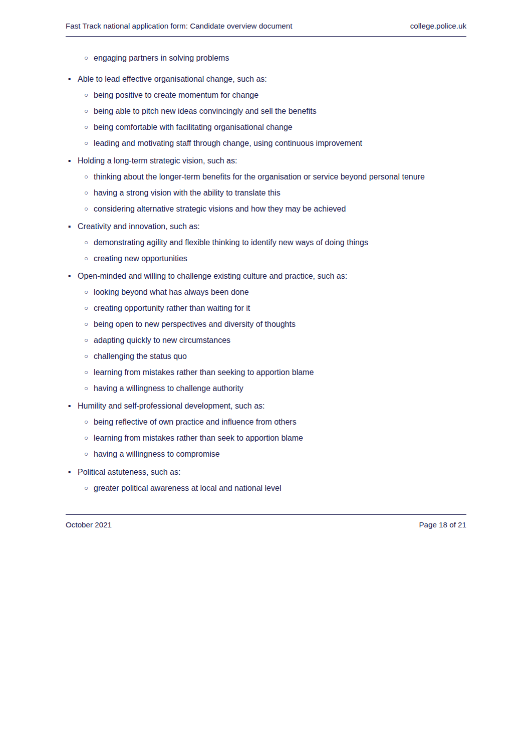Fast Track national application form: Candidate overview document college.police.uk
engaging partners in solving problems
Able to lead effective organisational change, such as:
being positive to create momentum for change
being able to pitch new ideas convincingly and sell the benefits
being comfortable with facilitating organisational change
leading and motivating staff through change, using continuous improvement
Holding a long-term strategic vision, such as:
thinking about the longer-term benefits for the organisation or service beyond personal tenure
having a strong vision with the ability to translate this
considering alternative strategic visions and how they may be achieved
Creativity and innovation, such as:
demonstrating agility and flexible thinking to identify new ways of doing things
creating new opportunities
Open-minded and willing to challenge existing culture and practice, such as:
looking beyond what has always been done
creating opportunity rather than waiting for it
being open to new perspectives and diversity of thoughts
adapting quickly to new circumstances
challenging the status quo
learning from mistakes rather than seeking to apportion blame
having a willingness to challenge authority
Humility and self-professional development, such as:
being reflective of own practice and influence from others
learning from mistakes rather than seek to apportion blame
having a willingness to compromise
Political astuteness, such as:
greater political awareness at local and national level
October 2021 Page 18 of 21